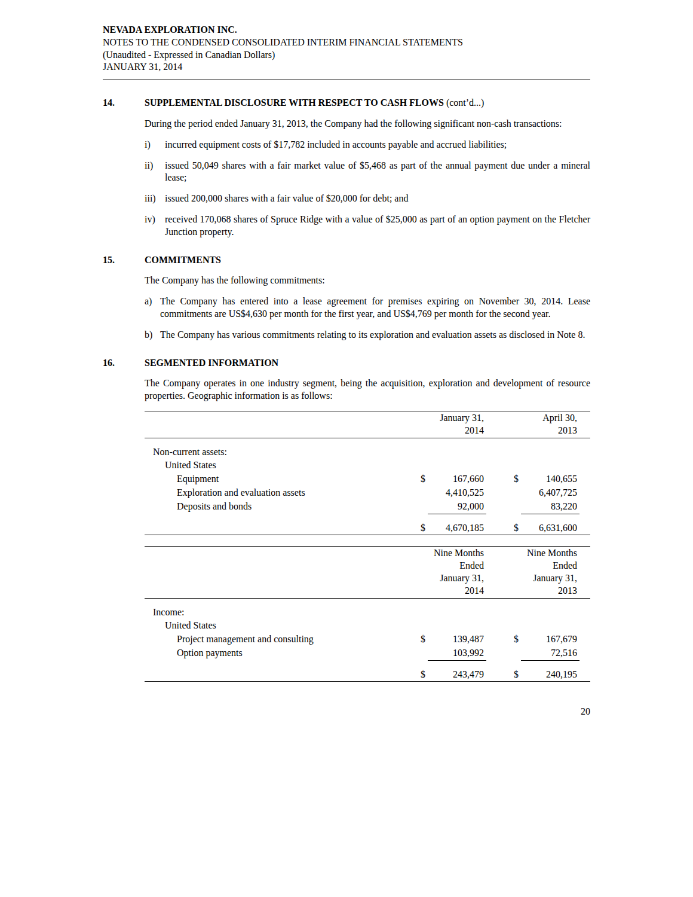NEVADA EXPLORATION INC.
NOTES TO THE CONDENSED CONSOLIDATED INTERIM FINANCIAL STATEMENTS
(Unaudited - Expressed in Canadian Dollars)
JANUARY 31, 2014
14.
SUPPLEMENTAL DISCLOSURE WITH RESPECT TO CASH FLOWS (cont’d...)
During the period ended January 31, 2013, the Company had the following significant non-cash transactions:
i) incurred equipment costs of $17,782 included in accounts payable and accrued liabilities;
ii) issued 50,049 shares with a fair market value of $5,468 as part of the annual payment due under a mineral lease;
iii) issued 200,000 shares with a fair value of $20,000 for debt; and
iv) received 170,068 shares of Spruce Ridge with a value of $25,000 as part of an option payment on the Fletcher Junction property.
15.
COMMITMENTS
The Company has the following commitments:
a) The Company has entered into a lease agreement for premises expiring on November 30, 2014. Lease commitments are US$4,630 per month for the first year, and US$4,769 per month for the second year.
b) The Company has various commitments relating to its exploration and evaluation assets as disclosed in Note 8.
16.
SEGMENTED INFORMATION
The Company operates in one industry segment, being the acquisition, exploration and development of resource properties. Geographic information is as follows:
| | | January 31, 2014 | | | April 30, 2013 | |
| Non-current assets: | | | | | | |
| United States | | | | | | |
| Equipment | $ | 167,660 | | $ | 140,655 | |
| Exploration and evaluation assets | | 4,410,525 | | | 6,407,725 | |
| Deposits and bonds | | 92,000 | | | 83,220 | |
| | $ | 4,670,185 | | $ | 6,631,600 | |
| | | Nine Months Ended January 31, 2014 | | | Nine Months Ended January 31, 2013 | |
| Income: | | | | | | |
| United States | | | | | | |
| Project management and consulting | $ | 139,487 | | $ | 167,679 | |
| Option payments | | 103,992 | | | 72,516 | |
| | $ | 243,479 | | $ | 240,195 | |
20